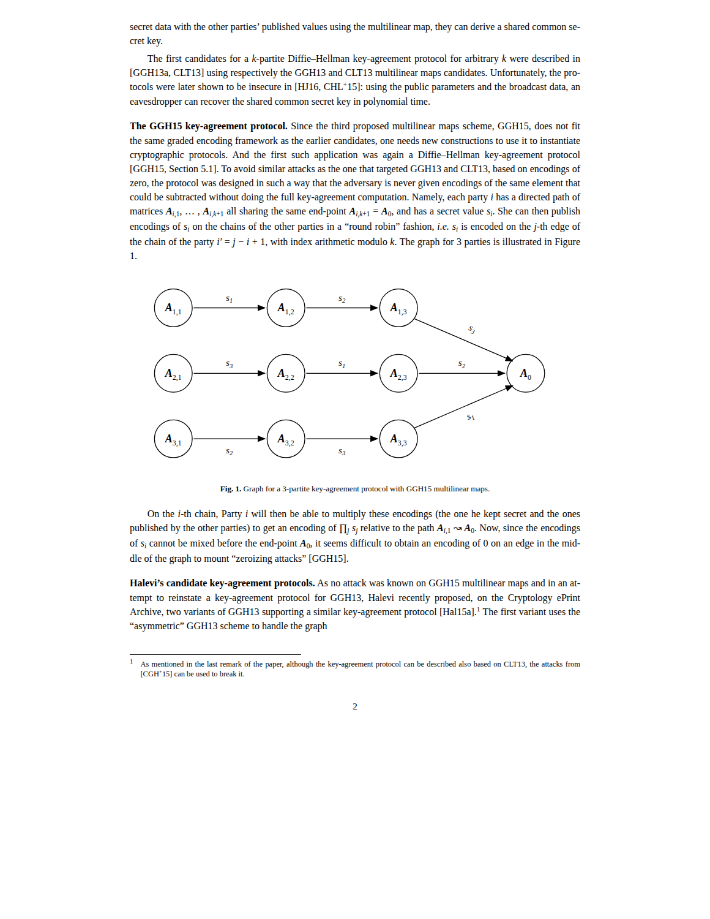secret data with the other parties’ published values using the multilinear map, they can derive a shared common secret key.
The first candidates for a k-partite Diffie–Hellman key-agreement protocol for arbitrary k were described in [GGH13a, CLT13] using respectively the GGH13 and CLT13 multilinear maps candidates. Unfortunately, the protocols were later shown to be insecure in [HJ16, CHL+15]: using the public parameters and the broadcast data, an eavesdropper can recover the shared common secret key in polynomial time.
The GGH15 key-agreement protocol. Since the third proposed multilinear maps scheme, GGH15, does not fit the same graded encoding framework as the earlier candidates, one needs new constructions to use it to instantiate cryptographic protocols. And the first such application was again a Diffie–Hellman key-agreement protocol [GGH15, Section 5.1]. To avoid similar attacks as the one that targeted GGH13 and CLT13, based on encodings of zero, the protocol was designed in such a way that the adversary is never given encodings of the same element that could be subtracted without doing the full key-agreement computation. Namely, each party i has a directed path of matrices Ai,1, … , Ai,k+1 all sharing the same end-point Ai,k+1 = A 0, and has a secret value si. She can then publish encodings of si on the chains of the other parties in a “round robin” fashion, i.e. si is encoded on the j-th edge of the chain of the party i′ = j − i + 1, with index arithmetic modulo k. The graph for 3 parties is illustrated in Figure 1.
A1,1 A1,2 A1,3 A2,1 A2,2 A2,3 A3,1 A3,2 A3,3 A0 s1 s2 s3 s1 s2 s2 s3 s3 s1
Fig. 1. Graph for a 3-partite key-agreement protocol with GGH15 multilinear maps.
On the i-th chain, Party i will then be able to multiply these encodings (the one he kept secret and the ones published by the other parties) to get an encoding of ∏j sj relative to the path Ai,1 ↝ A 0. Now, since the encodings of si cannot be mixed before the end-point A 0, it seems difficult to obtain an encoding of 0 on an edge in the middle of the graph to mount “zeroizing attacks” [GGH15].
Halevi’s candidate key-agreement protocols. As no attack was known on GGH15 multilinear maps and in an attempt to reinstate a key-agreement protocol for GGH13, Halevi recently proposed, on the Cryptology ePrint Archive, two variants of GGH13 supporting a similar key-agreement protocol [Hal15a].1 The first variant uses the “asymmetric” GGH13 scheme to handle the graph
1 As mentioned in the last remark of the paper, although the key-agreement protocol can be described also based on CLT13, the attacks from [CGH+15] can be used to break it.
2